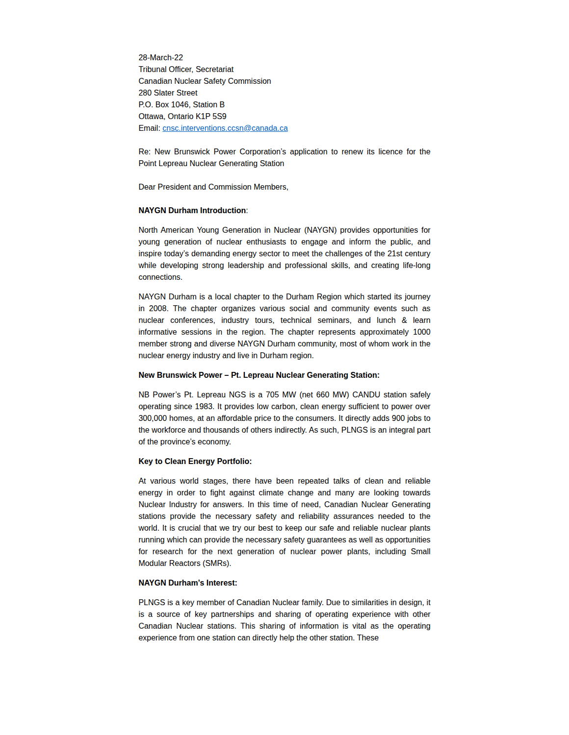28-March-22
Tribunal Officer, Secretariat
Canadian Nuclear Safety Commission
280 Slater Street
P.O. Box 1046, Station B
Ottawa, Ontario K1P 5S9
Email: cnsc.interventions.ccsn@canada.ca
Re: New Brunswick Power Corporation’s application to renew its licence for the Point Lepreau Nuclear Generating Station
Dear President and Commission Members,
NAYGN Durham Introduction:
North American Young Generation in Nuclear (NAYGN) provides opportunities for young generation of nuclear enthusiasts to engage and inform the public, and inspire today’s demanding energy sector to meet the challenges of the 21st century while developing strong leadership and professional skills, and creating life-long connections.
NAYGN Durham is a local chapter to the Durham Region which started its journey in 2008. The chapter organizes various social and community events such as nuclear conferences, industry tours, technical seminars, and lunch & learn informative sessions in the region. The chapter represents approximately 1000 member strong and diverse NAYGN Durham community, most of whom work in the nuclear energy industry and live in Durham region.
New Brunswick Power – Pt. Lepreau Nuclear Generating Station:
NB Power’s Pt. Lepreau NGS is a 705 MW (net 660 MW) CANDU station safely operating since 1983. It provides low carbon, clean energy sufficient to power over 300,000 homes, at an affordable price to the consumers. It directly adds 900 jobs to the workforce and thousands of others indirectly. As such, PLNGS is an integral part of the province’s economy.
Key to Clean Energy Portfolio:
At various world stages, there have been repeated talks of clean and reliable energy in order to fight against climate change and many are looking towards Nuclear Industry for answers. In this time of need, Canadian Nuclear Generating stations provide the necessary safety and reliability assurances needed to the world. It is crucial that we try our best to keep our safe and reliable nuclear plants running which can provide the necessary safety guarantees as well as opportunities for research for the next generation of nuclear power plants, including Small Modular Reactors (SMRs).
NAYGN Durham’s Interest:
PLNGS is a key member of Canadian Nuclear family. Due to similarities in design, it is a source of key partnerships and sharing of operating experience with other Canadian Nuclear stations. This sharing of information is vital as the operating experience from one station can directly help the other station. These